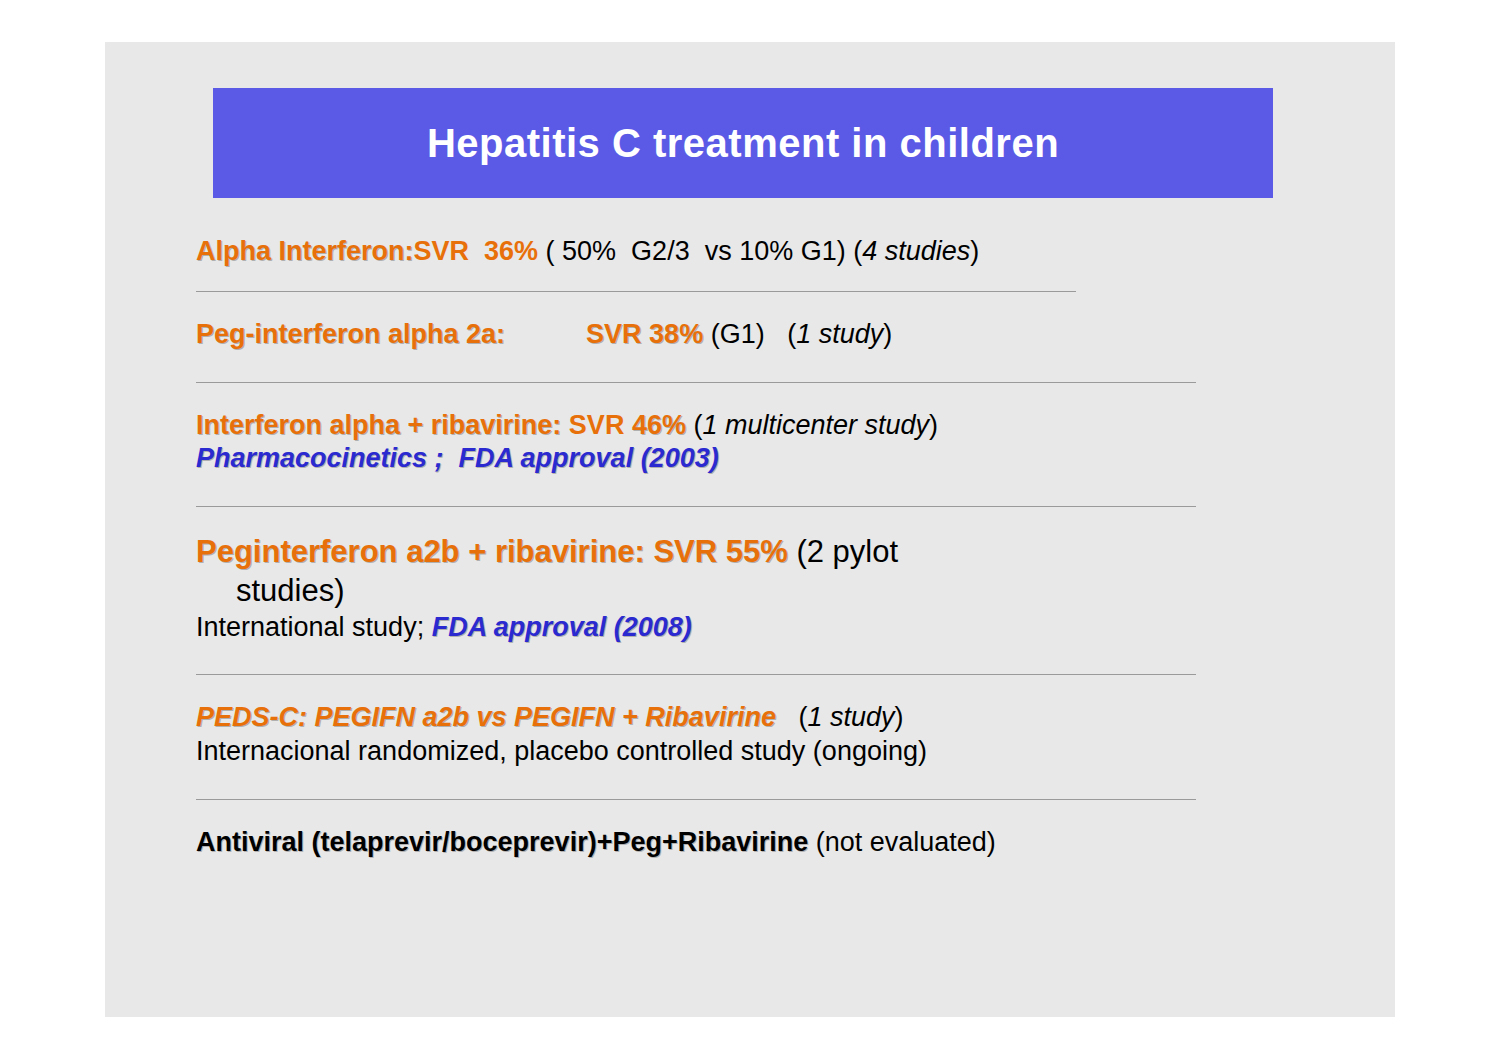Hepatitis C treatment in children
Alpha Interferon: SVR 36% ( 50% G2/3 vs 10% G1) (4 studies)
Peg-interferon alpha 2a:   SVR 38% (G1) (1 study)
Interferon alpha + ribavirine: SVR 46% (1 multicenter study)
Pharmacocinetics ; FDA approval (2003)
Peginterferon a2b + ribavirine: SVR 55% (2 pylot
studies)
International study; FDA approval (2008)
PEDS-C: PEGIFN a2b vs PEGIFN + Ribavirine (1 study)
Internacional randomized, placebo controlled study (ongoing)
Antiviral (telaprevir/boceprevir)+Peg+Ribavirine (not evaluated)